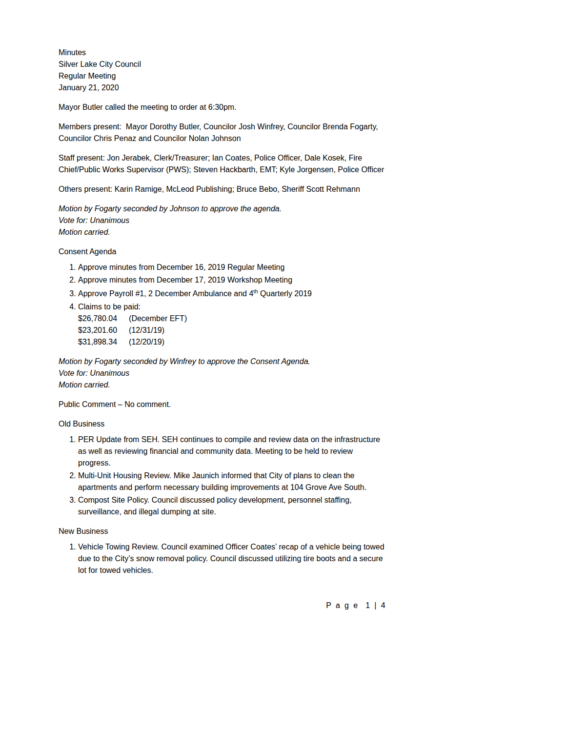Minutes
Silver Lake City Council
Regular Meeting
January 21, 2020
Mayor Butler called the meeting to order at 6:30pm.
Members present: Mayor Dorothy Butler, Councilor Josh Winfrey, Councilor Brenda Fogarty, Councilor Chris Penaz and Councilor Nolan Johnson
Staff present: Jon Jerabek, Clerk/Treasurer; Ian Coates, Police Officer, Dale Kosek, Fire Chief/Public Works Supervisor (PWS); Steven Hackbarth, EMT; Kyle Jorgensen, Police Officer
Others present: Karin Ramige, McLeod Publishing; Bruce Bebo, Sheriff Scott Rehmann
Motion by Fogarty seconded by Johnson to approve the agenda.
Vote for: Unanimous
Motion carried.
Consent Agenda
Approve minutes from December 16, 2019 Regular Meeting
Approve minutes from December 17, 2019 Workshop Meeting
Approve Payroll #1, 2 December Ambulance and 4th Quarterly 2019
Claims to be paid:
$26,780.04(December EFT) $23,201.60(12/31/19) $31,898.34(12/20/19)
Motion by Fogarty seconded by Winfrey to approve the Consent Agenda.
Vote for: Unanimous
Motion carried.
Public Comment – No comment.
Old Business
PER Update from SEH. SEH continues to compile and review data on the infrastructure as well as reviewing financial and community data. Meeting to be held to review progress.
Multi-Unit Housing Review. Mike Jaunich informed that City of plans to clean the apartments and perform necessary building improvements at 104 Grove Ave South.
Compost Site Policy. Council discussed policy development, personnel staffing, surveillance, and illegal dumping at site.
New Business
Vehicle Towing Review. Council examined Officer Coates’ recap of a vehicle being towed due to the City’s snow removal policy. Council discussed utilizing tire boots and a secure lot for towed vehicles.
P a g e 1 | 4